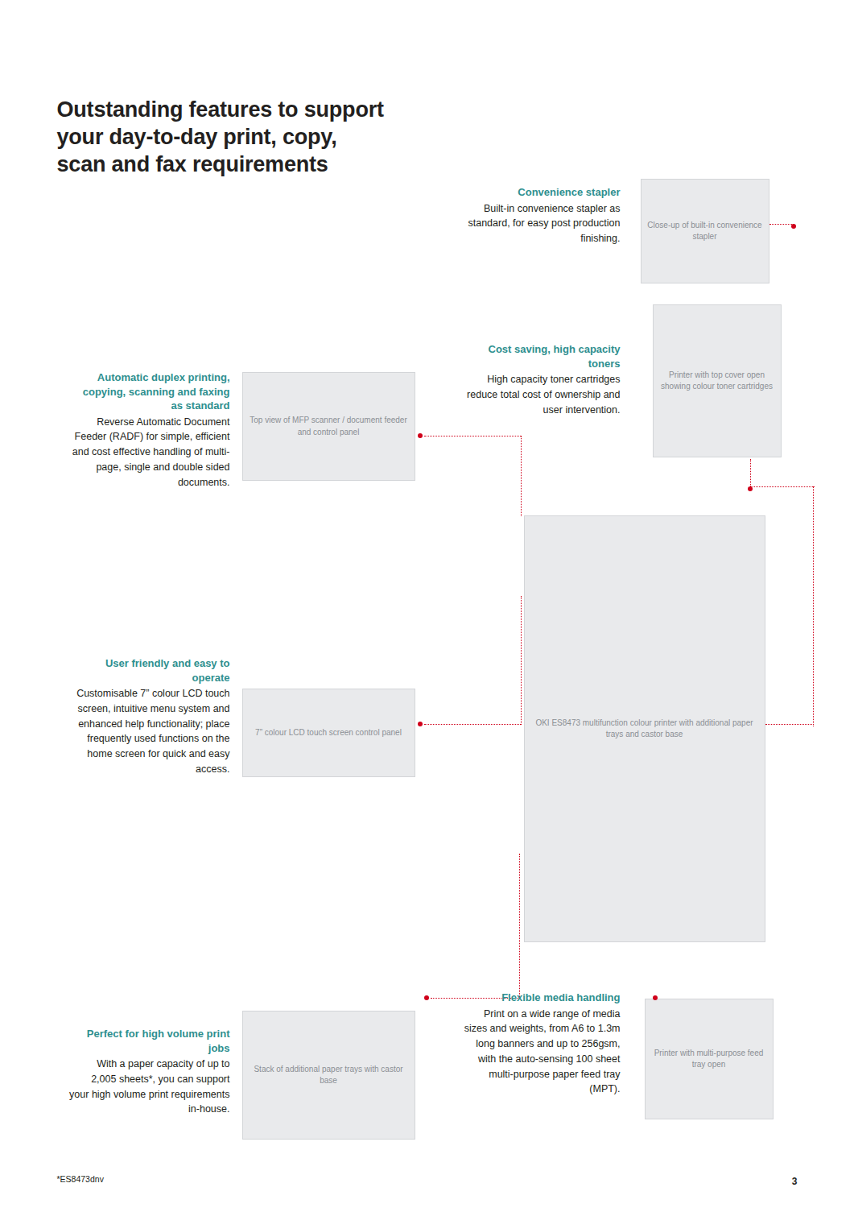Outstanding features to support
your day-to-day print, copy,
scan and fax requirements
Convenience stapler
Built-in convenience stapler as standard, for easy post production finishing.
Close-up of built-in convenience stapler
Cost saving, high capacity toners
High capacity toner cartridges reduce total cost of ownership and user intervention.
Printer with top cover open showing colour toner cartridges
Automatic duplex printing, copying, scanning and faxing as standard
Reverse Automatic Document Feeder (RADF) for simple, efficient and cost effective handling of multi-page, single and double sided documents.
Top view of MFP scanner / document feeder and control panel
OKI ES8473 multifunction colour printer with additional paper trays and castor base
User friendly and easy to operate
Customisable 7” colour LCD touch screen, intuitive menu system and enhanced help functionality; place frequently used functions on the home screen for quick and easy access.
7” colour LCD touch screen control panel
Perfect for high volume print jobs
With a paper capacity of up to 2,005 sheets*, you can support your high volume print requirements in-house.
Stack of additional paper trays with castor base
Flexible media handling
Print on a wide range of media sizes and weights, from A6 to 1.3m long banners and up to 256gsm, with the auto-sensing 100 sheet multi-purpose paper feed tray (MPT).
Printer with multi-purpose feed tray open
*ES8473dnv
3